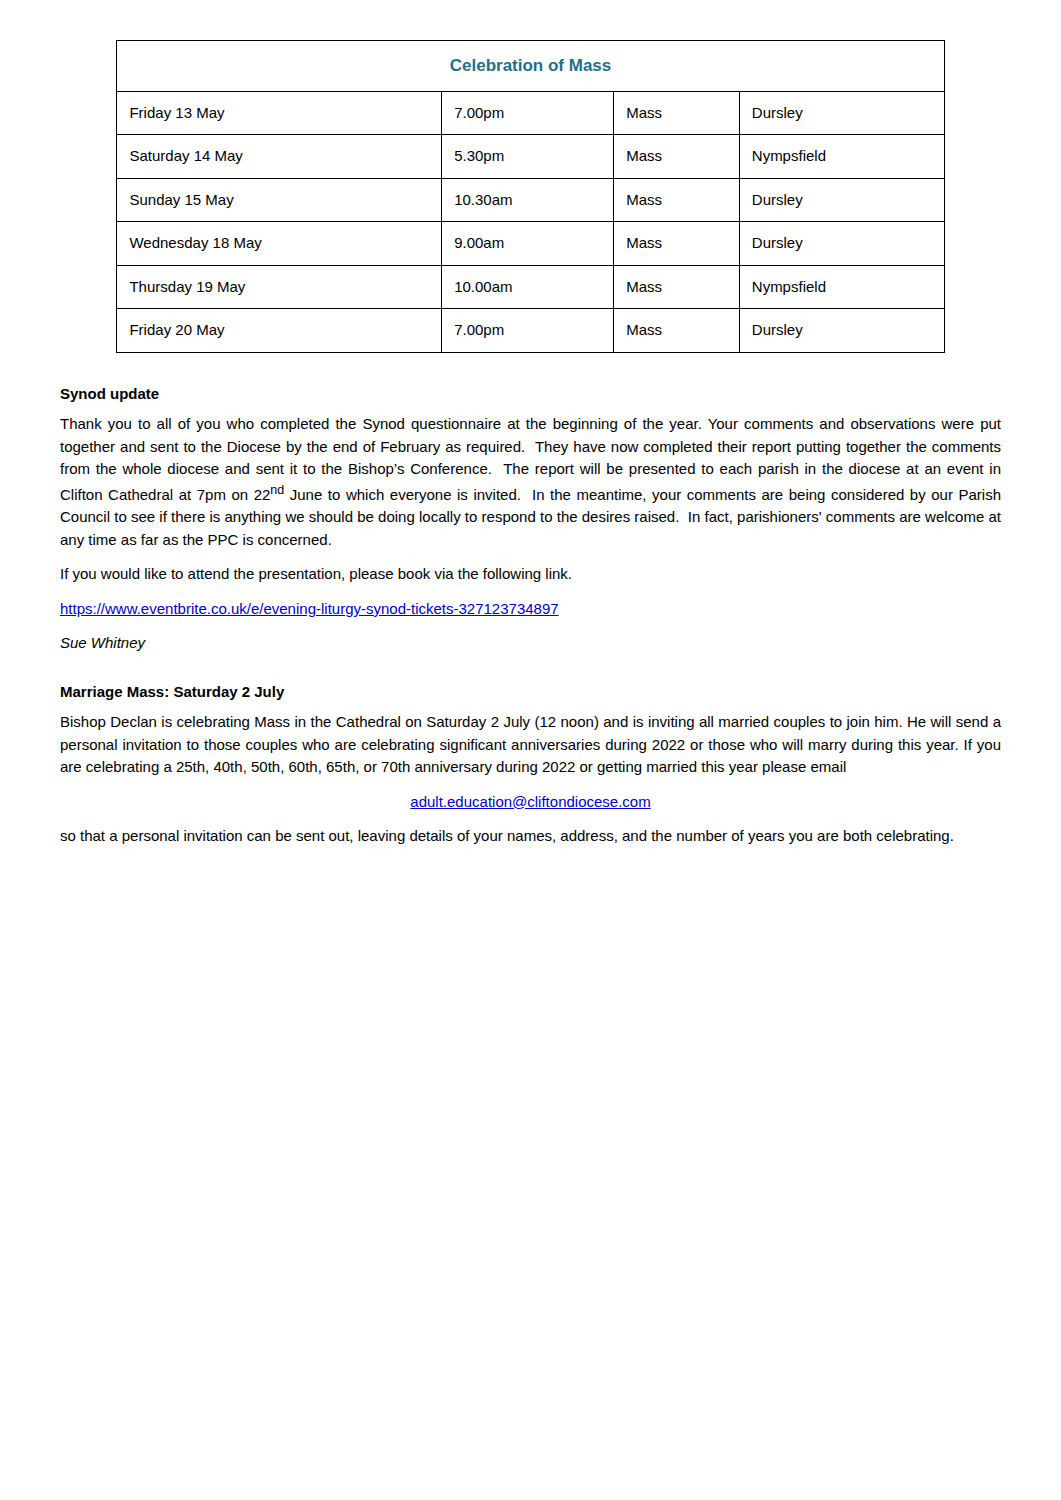| Celebration of Mass |
| --- |
| Friday 13 May | 7.00pm | Mass | Dursley |
| Saturday 14 May | 5.30pm | Mass | Nympsfield |
| Sunday 15 May | 10.30am | Mass | Dursley |
| Wednesday 18 May | 9.00am | Mass | Dursley |
| Thursday 19 May | 10.00am | Mass | Nympsfield |
| Friday 20 May | 7.00pm | Mass | Dursley |
Synod update
Thank you to all of you who completed the Synod questionnaire at the beginning of the year. Your comments and observations were put together and sent to the Diocese by the end of February as required. They have now completed their report putting together the comments from the whole diocese and sent it to the Bishop’s Conference. The report will be presented to each parish in the diocese at an event in Clifton Cathedral at 7pm on 22nd June to which everyone is invited. In the meantime, your comments are being considered by our Parish Council to see if there is anything we should be doing locally to respond to the desires raised. In fact, parishioners' comments are welcome at any time as far as the PPC is concerned.
If you would like to attend the presentation, please book via the following link.
https://www.eventbrite.co.uk/e/evening-liturgy-synod-tickets-327123734897
Sue Whitney
Marriage Mass: Saturday 2 July
Bishop Declan is celebrating Mass in the Cathedral on Saturday 2 July (12 noon) and is inviting all married couples to join him. He will send a personal invitation to those couples who are celebrating significant anniversaries during 2022 or those who will marry during this year. If you are celebrating a 25th, 40th, 50th, 60th, 65th, or 70th anniversary during 2022 or getting married this year please email
adult.education@cliftondiocese.com
so that a personal invitation can be sent out, leaving details of your names, address, and the number of years you are both celebrating.